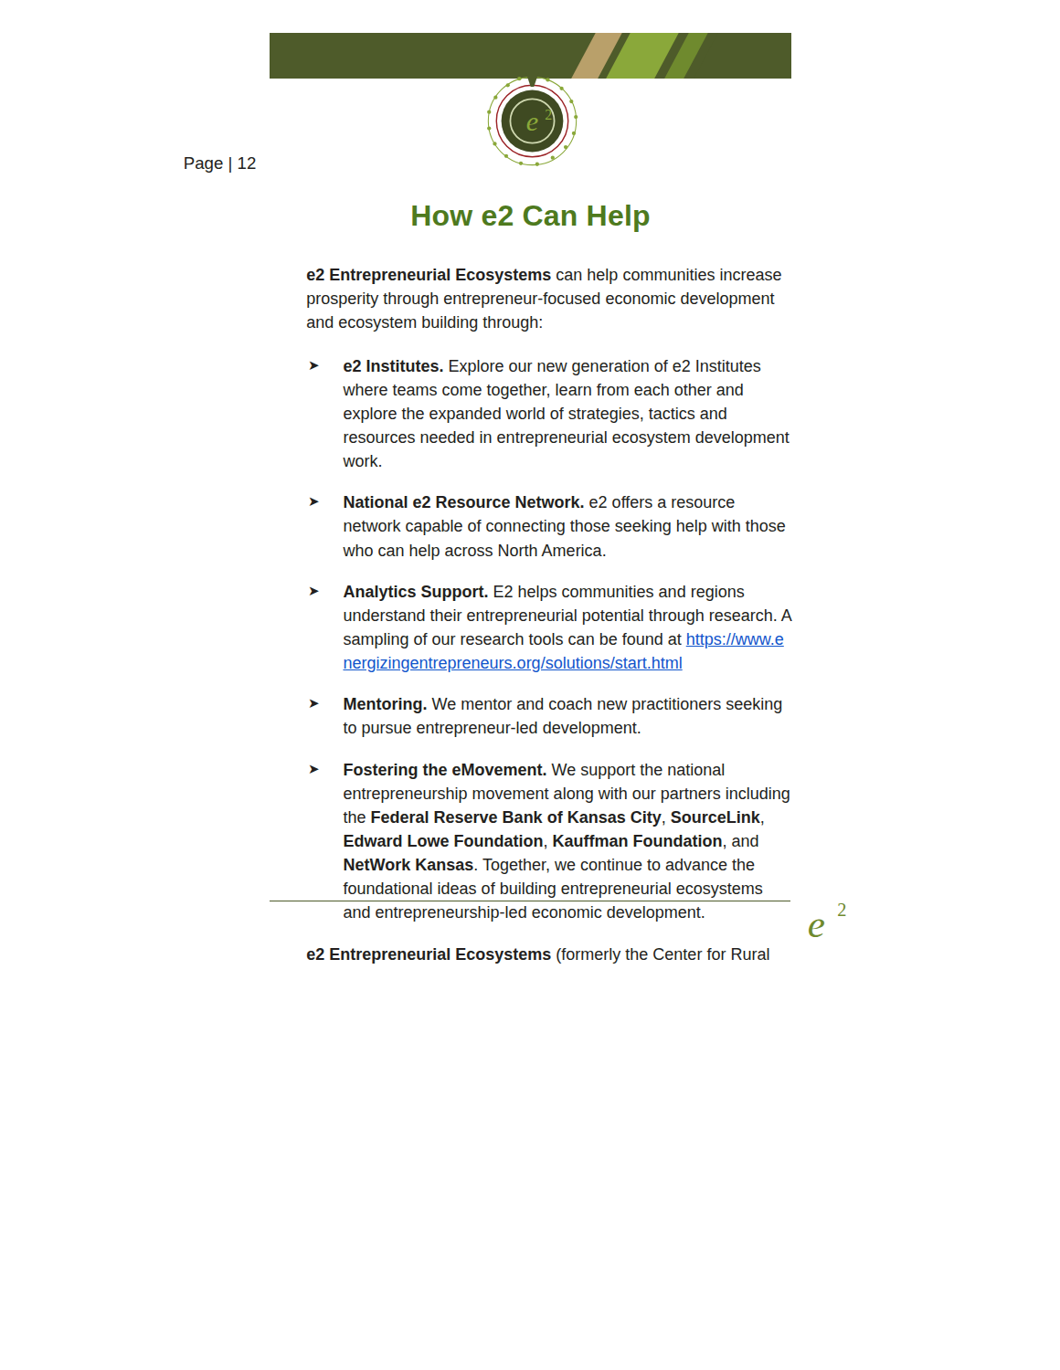e 2
Page | 12
How e2 Can Help
e2 Entrepreneurial Ecosystems can help communities increase prosperity through entrepreneur-focused economic development and ecosystem building through:
e2 Institutes. Explore our new generation of e2 Institutes where teams come together, learn from each other and explore the expanded world of strategies, tactics and resources needed in entrepreneurial ecosystem development work.
National e2 Resource Network. e2 offers a resource network capable of connecting those seeking help with those who can help across North America.
Analytics Support. E2 helps communities and regions understand their entrepreneurial potential through research. A sampling of our research tools can be found at https://www.energizingentrepreneurs.org/solutions/start.html
Mentoring. We mentor and coach new practitioners seeking to pursue entrepreneur-led development.
Fostering the eMovement. We support the national entrepreneurship movement along with our partners including the Federal Reserve Bank of Kansas City, SourceLink, Edward Lowe Foundation, Kauffman Foundation, and NetWork Kansas. Together, we continue to advance the foundational ideas of building entrepreneurial ecosystems and entrepreneurship-led economic development.
e2 Entrepreneurial Ecosystems (formerly the Center for Rural Entrepreneurship) is led by Don Macke, who has more than 40 years of community economic development and policy experience. We have a national team of practitioners, both inside and outside e2, who bring research, coaching, incubation, market intelligence and other expertise to this work.
e 2